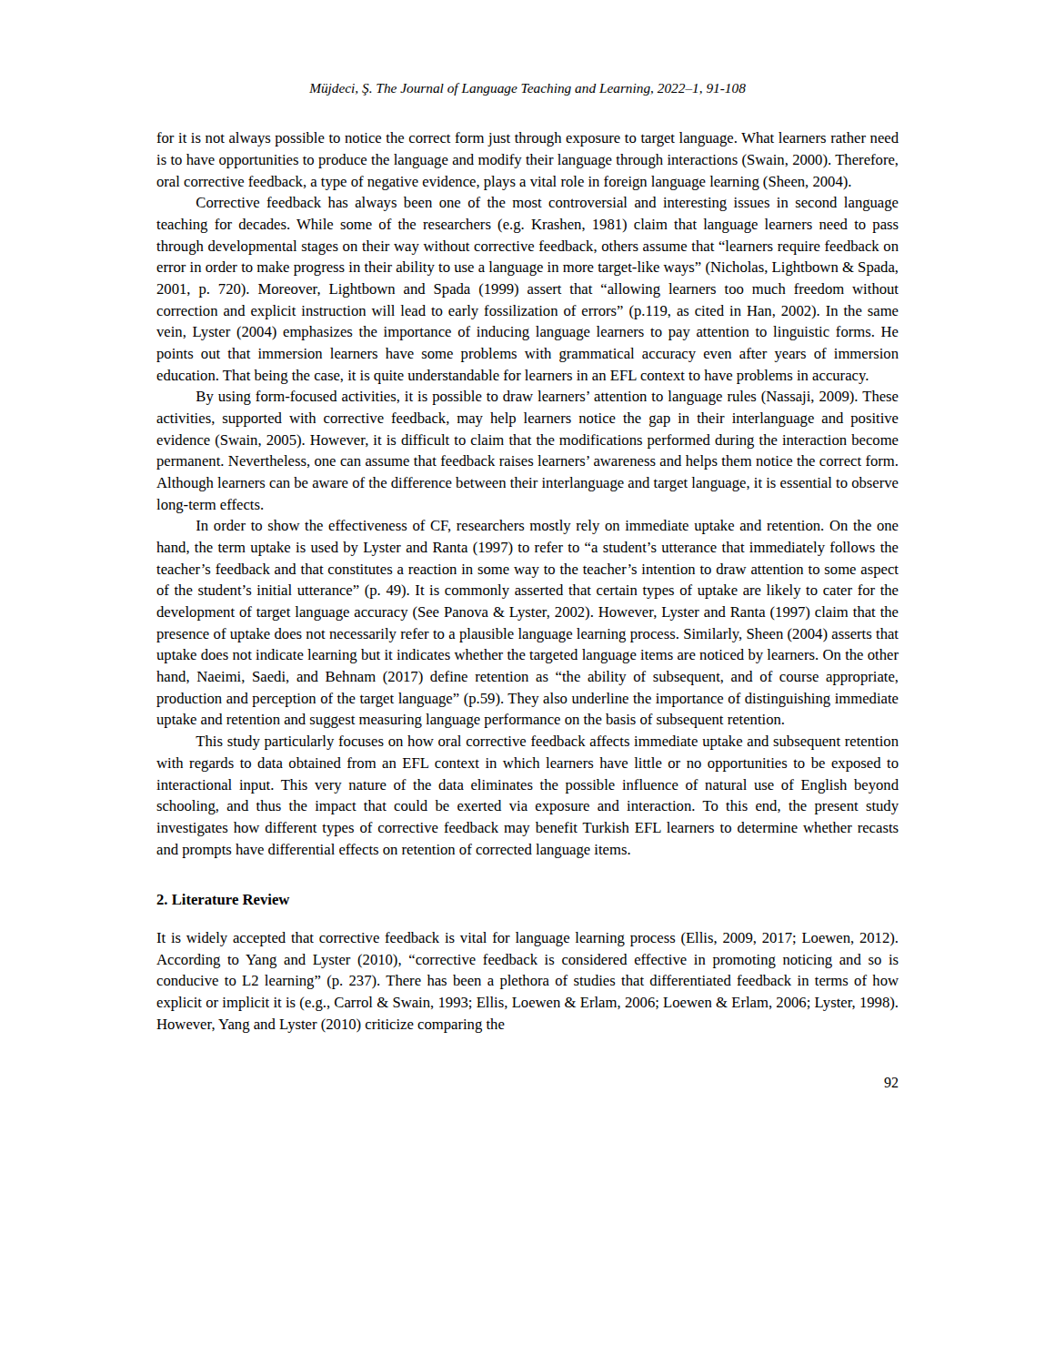Müjdeci, Ş. The Journal of Language Teaching and Learning, 2022–1, 91-108
for it is not always possible to notice the correct form just through exposure to target language. What learners rather need is to have opportunities to produce the language and modify their language through interactions (Swain, 2000). Therefore, oral corrective feedback, a type of negative evidence, plays a vital role in foreign language learning (Sheen, 2004).
Corrective feedback has always been one of the most controversial and interesting issues in second language teaching for decades. While some of the researchers (e.g. Krashen, 1981) claim that language learners need to pass through developmental stages on their way without corrective feedback, others assume that “learners require feedback on error in order to make progress in their ability to use a language in more target-like ways” (Nicholas, Lightbown & Spada, 2001, p. 720). Moreover, Lightbown and Spada (1999) assert that “allowing learners too much freedom without correction and explicit instruction will lead to early fossilization of errors” (p.119, as cited in Han, 2002). In the same vein, Lyster (2004) emphasizes the importance of inducing language learners to pay attention to linguistic forms. He points out that immersion learners have some problems with grammatical accuracy even after years of immersion education. That being the case, it is quite understandable for learners in an EFL context to have problems in accuracy.
By using form-focused activities, it is possible to draw learners’ attention to language rules (Nassaji, 2009). These activities, supported with corrective feedback, may help learners notice the gap in their interlanguage and positive evidence (Swain, 2005). However, it is difficult to claim that the modifications performed during the interaction become permanent. Nevertheless, one can assume that feedback raises learners’ awareness and helps them notice the correct form. Although learners can be aware of the difference between their interlanguage and target language, it is essential to observe long-term effects.
In order to show the effectiveness of CF, researchers mostly rely on immediate uptake and retention. On the one hand, the term uptake is used by Lyster and Ranta (1997) to refer to “a student’s utterance that immediately follows the teacher’s feedback and that constitutes a reaction in some way to the teacher’s intention to draw attention to some aspect of the student’s initial utterance” (p. 49). It is commonly asserted that certain types of uptake are likely to cater for the development of target language accuracy (See Panova & Lyster, 2002). However, Lyster and Ranta (1997) claim that the presence of uptake does not necessarily refer to a plausible language learning process. Similarly, Sheen (2004) asserts that uptake does not indicate learning but it indicates whether the targeted language items are noticed by learners. On the other hand, Naeimi, Saedi, and Behnam (2017) define retention as “the ability of subsequent, and of course appropriate, production and perception of the target language” (p.59). They also underline the importance of distinguishing immediate uptake and retention and suggest measuring language performance on the basis of subsequent retention.
This study particularly focuses on how oral corrective feedback affects immediate uptake and subsequent retention with regards to data obtained from an EFL context in which learners have little or no opportunities to be exposed to interactional input. This very nature of the data eliminates the possible influence of natural use of English beyond schooling, and thus the impact that could be exerted via exposure and interaction. To this end, the present study investigates how different types of corrective feedback may benefit Turkish EFL learners to determine whether recasts and prompts have differential effects on retention of corrected language items.
2. Literature Review
It is widely accepted that corrective feedback is vital for language learning process (Ellis, 2009, 2017; Loewen, 2012). According to Yang and Lyster (2010), “corrective feedback is considered effective in promoting noticing and so is conducive to L2 learning” (p. 237). There has been a plethora of studies that differentiated feedback in terms of how explicit or implicit it is (e.g., Carrol & Swain, 1993; Ellis, Loewen & Erlam, 2006; Loewen & Erlam, 2006; Lyster, 1998). However, Yang and Lyster (2010) criticize comparing the
92